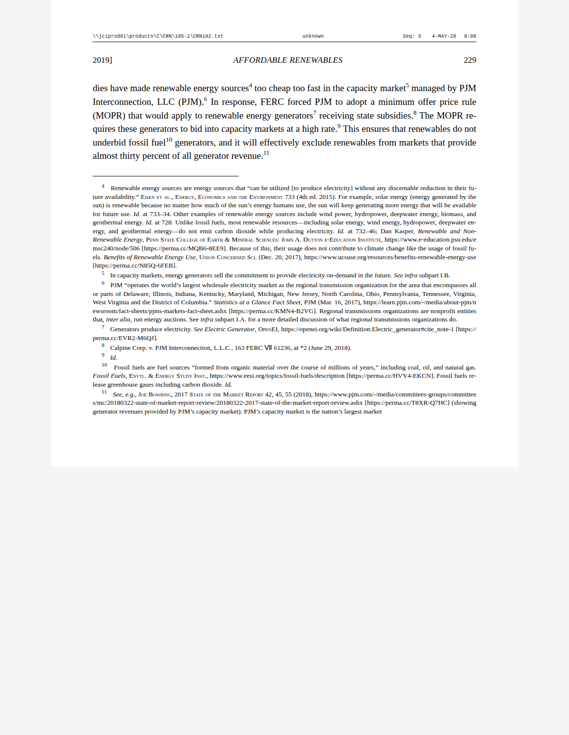\\jciprod01\productn\C\CRN\105-1\CRN102.txt unknown Seq: 3 4-MAY-20 8:08
2019] AFFORDABLE RENEWABLES 229
dies have made renewable energy sources4 too cheap too fast in the capacity market5 managed by PJM Interconnection, LLC (PJM).6 In response, FERC forced PJM to adopt a minimum offer price rule (MOPR) that would apply to renewable energy generators7 receiving state subsidies.8 The MOPR requires these generators to bid into capacity markets at a high rate.9 This ensures that renewables do not underbid fossil fuel10 generators, and it will effectively exclude renewables from markets that provide almost thirty percent of all generator revenue.11
4 Renewable energy sources are energy sources that “can be utilized [to produce electricity] without any discernable reduction in their future availability.” Eisen et al., Energy, Economics and the Environment 733 (4th ed. 2015). For example, solar energy (energy generated by the sun) is renewable because no matter how much of the sun’s energy humans use, the sun will keep generating more energy that will be available for future use. Id. at 733–34. Other examples of renewable energy sources include wind power, hydropower, deepwater energy, biomass, and geothermal energy. Id. at 728. Unlike fossil fuels, most renewable resources—including solar energy, wind energy, hydropower, deepwater energy, and geothermal energy—do not emit carbon dioxide while producing electricity. Id. at 732–46; Dan Kasper, Renewable and Non-Renewable Energy, Penn State College of Earth & Mineral Sciences: John A. Dutton e-Education Institute, https://www.e-education.psu.edu/emsc240/node/506 [https://perma.cc/MQB6-8EE9]. Because of this, their usage does not contribute to climate change like the usage of fossil fuels. Benefits of Renewable Energy Use, Union Concerned Sci. (Dec. 20, 2017), https://www.ucsuse.org/resources/benefits-renewable-energy-use [https://perma.cc/N85Q-6FEB].
5 In capacity markets, energy generators sell the commitment to provide electricity on-demand in the future. See infra subpart I.B.
6 PJM “operates the world’s largest wholesale electricity market as the regional transmission organization for the area that encompasses all or parts of Delaware, Illinois, Indiana, Kentucky, Maryland, Michigan, New Jersey, North Carolina, Ohio, Pennsylvania, Tennessee, Virginia, West Virginia and the District of Columbia.” Statistics at a Glance Fact Sheet, PJM (Mar. 16, 2017), https://learn.pjm.com/-/media/about-pjm/newsroom/fact-sheets/pjms-markets-fact-sheet.ashx [https://perma.cc/KMN4-B2VG]. Regional transmissions organizations are nonprofit entities that, inter alia, run energy auctions. See infra subpart I.A. for a more detailed discussion of what regional transmissions organizations do.
7 Generators produce electricity. See Electric Generator, OpenEI, https://openei.org/wiki/Definition:Electric_generator#cite_note-1 [https://perma.cc/EVR2-M6QJ].
8 Calpine Corp. v. PJM Interconnection, L.L.C., 163 FERC Ⅶ 61236, at *2 (June 29, 2018).
9 Id.
10 Fossil fuels are fuel sources “formed from organic material over the course of millions of years,” including coal, oil, and natural gas. Fossil Fuels, Envtl. & Energy Study Inst., https://www.eesi.org/topics/fossil-fuels/description [https://perma.cc/HVY4-EKCN]. Fossil fuels release greenhouse gases including carbon dioxide. Id.
11 See, e.g., Joe Bowring, 2017 State of the Market Report 42, 45, 55 (2018), https://www.pjm.com/-/media/committees-groups/committees/mc/20180322-state-of-market-report-review/20180322-2017-state-of-the-market-report-review.ashx [https://perma.cc/T8XR-Q7HC] (showing generator revenues provided by PJM’s capacity market). PJM’s capacity market is the nation’s largest market